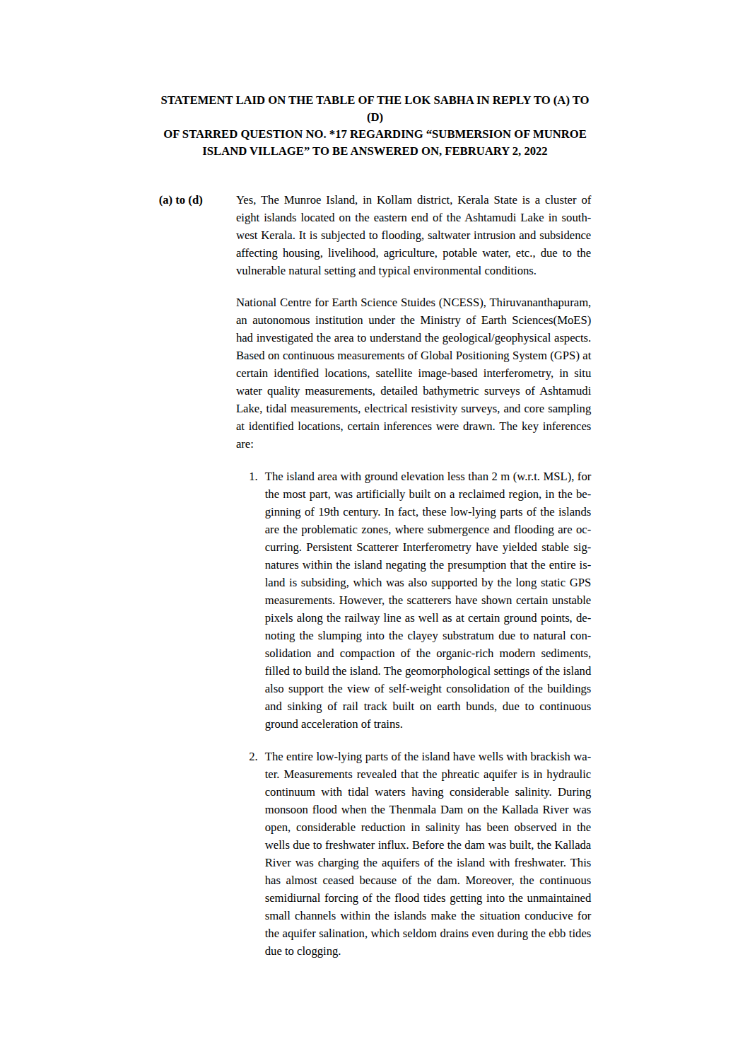Statement laid on the table of the Lok Sabha in reply to (a) to (d) of starred question no. *17 regarding “Submersion of Munroe Island Village” to be answered on, February 2, 2022
(a) to (d)
Yes, The Munroe Island, in Kollam district, Kerala State is a cluster of eight islands located on the eastern end of the Ashtamudi Lake in southwest Kerala. It is subjected to flooding, saltwater intrusion and subsidence affecting housing, livelihood, agriculture, potable water, etc., due to the vulnerable natural setting and typical environmental conditions.
National Centre for Earth Science Stuides (NCESS), Thiruvananthapuram, an autonomous institution under the Ministry of Earth Sciences(MoES) had investigated the area to understand the geological/geophysical aspects. Based on continuous measurements of Global Positioning System (GPS) at certain identified locations, satellite image-based interferometry, in situ water quality measurements, detailed bathymetric surveys of Ashtamudi Lake, tidal measurements, electrical resistivity surveys, and core sampling at identified locations, certain inferences were drawn. The key inferences are:
The island area with ground elevation less than 2 m (w.r.t. MSL), for the most part, was artificially built on a reclaimed region, in the beginning of 19th century. In fact, these low-lying parts of the islands are the problematic zones, where submergence and flooding are occurring. Persistent Scatterer Interferometry have yielded stable signatures within the island negating the presumption that the entire island is subsiding, which was also supported by the long static GPS measurements. However, the scatterers have shown certain unstable pixels along the railway line as well as at certain ground points, denoting the slumping into the clayey substratum due to natural consolidation and compaction of the organic-rich modern sediments, filled to build the island. The geomorphological settings of the island also support the view of self-weight consolidation of the buildings and sinking of rail track built on earth bunds, due to continuous ground acceleration of trains.
The entire low-lying parts of the island have wells with brackish water. Measurements revealed that the phreatic aquifer is in hydraulic continuum with tidal waters having considerable salinity. During monsoon flood when the Thenmala Dam on the Kallada River was open, considerable reduction in salinity has been observed in the wells due to freshwater influx. Before the dam was built, the Kallada River was charging the aquifers of the island with freshwater. This has almost ceased because of the dam. Moreover, the continuous semidiurnal forcing of the flood tides getting into the unmaintained small channels within the islands make the situation conducive for the aquifer salination, which seldom drains even during the ebb tides due to clogging.